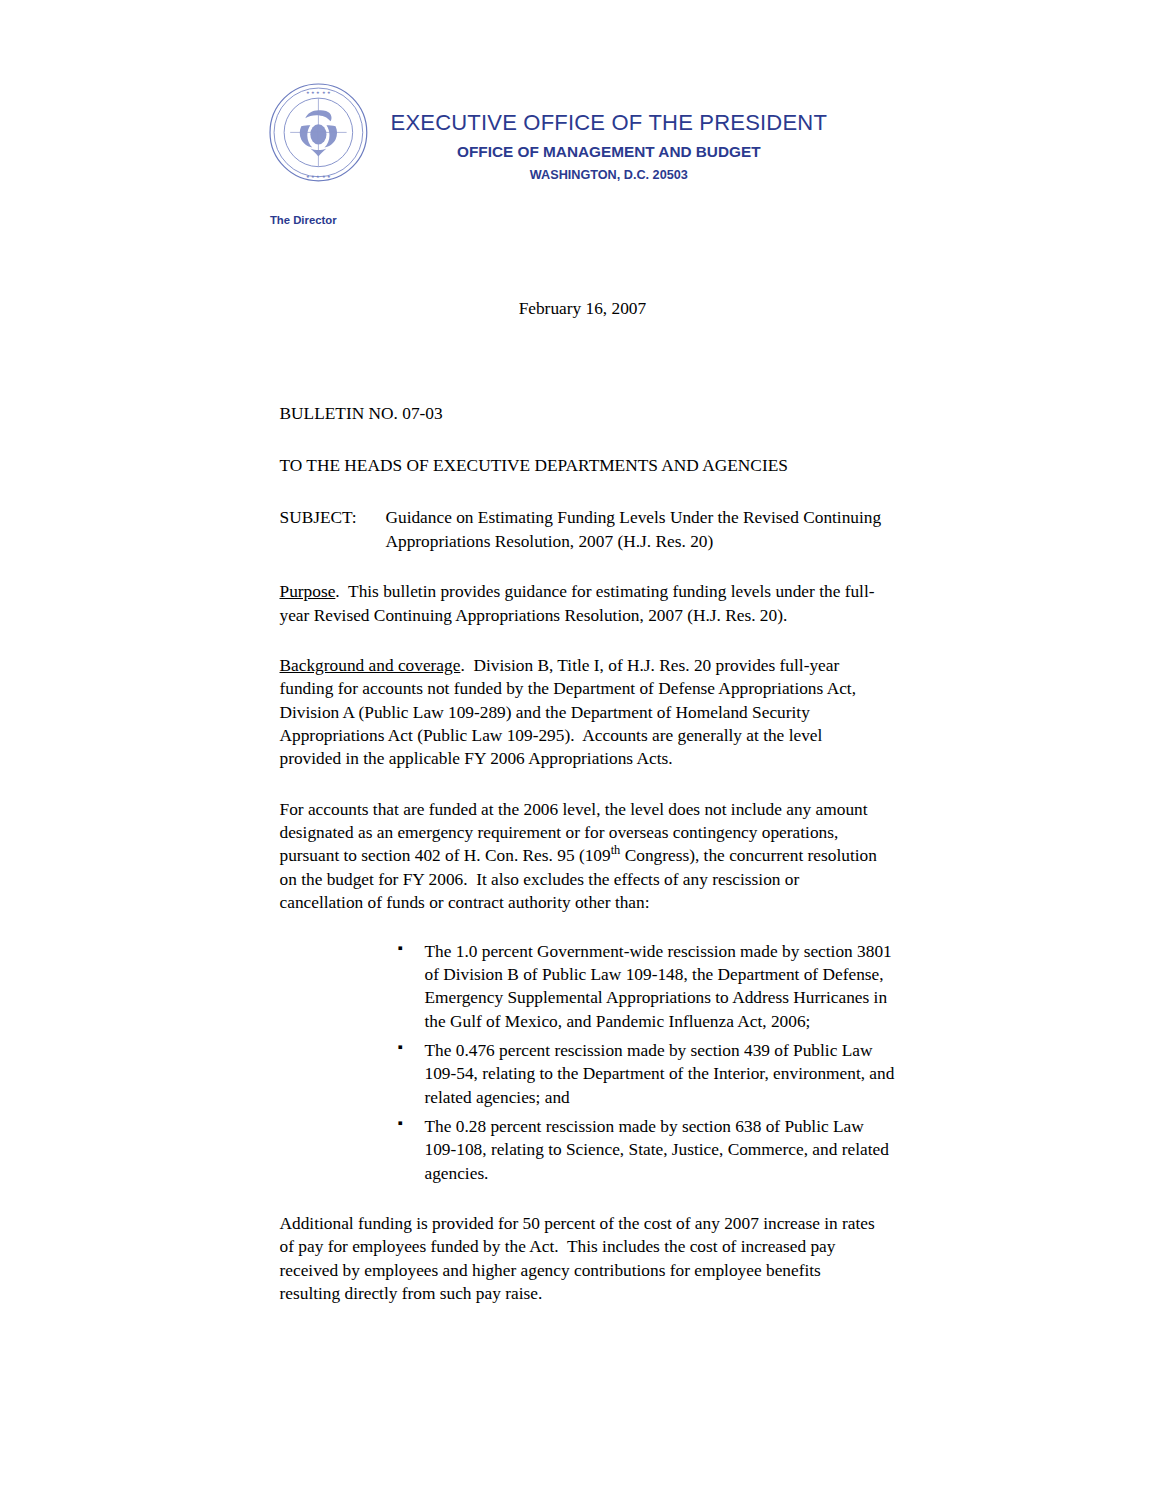★ ★ ★ ★ ★ ★ ★ ★ ★ ★
EXECUTIVE OFFICE OF THE PRESIDENT
OFFICE OF MANAGEMENT AND BUDGET
WASHINGTON, D.C. 20503
The Director
February 16, 2007
BULLETIN NO. 07-03
TO THE HEADS OF EXECUTIVE DEPARTMENTS AND AGENCIES
SUBJECT:
Guidance on Estimating Funding Levels Under the Revised Continuing Appropriations Resolution, 2007 (H.J. Res. 20)
Purpose. This bulletin provides guidance for estimating funding levels under the full-year Revised Continuing Appropriations Resolution, 2007 (H.J. Res. 20).
Background and coverage. Division B, Title I, of H.J. Res. 20 provides full-year funding for accounts not funded by the Department of Defense Appropriations Act, Division A (Public Law 109-289) and the Department of Homeland Security Appropriations Act (Public Law 109-295). Accounts are generally at the level provided in the applicable FY 2006 Appropriations Acts.
For accounts that are funded at the 2006 level, the level does not include any amount designated as an emergency requirement or for overseas contingency operations, pursuant to section 402 of H. Con. Res. 95 (109th Congress), the concurrent resolution on the budget for FY 2006. It also excludes the effects of any rescission or cancellation of funds or contract authority other than:
The 1.0 percent Government-wide rescission made by section 3801 of Division B of Public Law 109-148, the Department of Defense, Emergency Supplemental Appropriations to Address Hurricanes in the Gulf of Mexico, and Pandemic Influenza Act, 2006;
The 0.476 percent rescission made by section 439 of Public Law 109-54, relating to the Department of the Interior, environment, and related agencies; and
The 0.28 percent rescission made by section 638 of Public Law 109-108, relating to Science, State, Justice, Commerce, and related agencies.
Additional funding is provided for 50 percent of the cost of any 2007 increase in rates of pay for employees funded by the Act. This includes the cost of increased pay received by employees and higher agency contributions for employee benefits resulting directly from such pay raise.